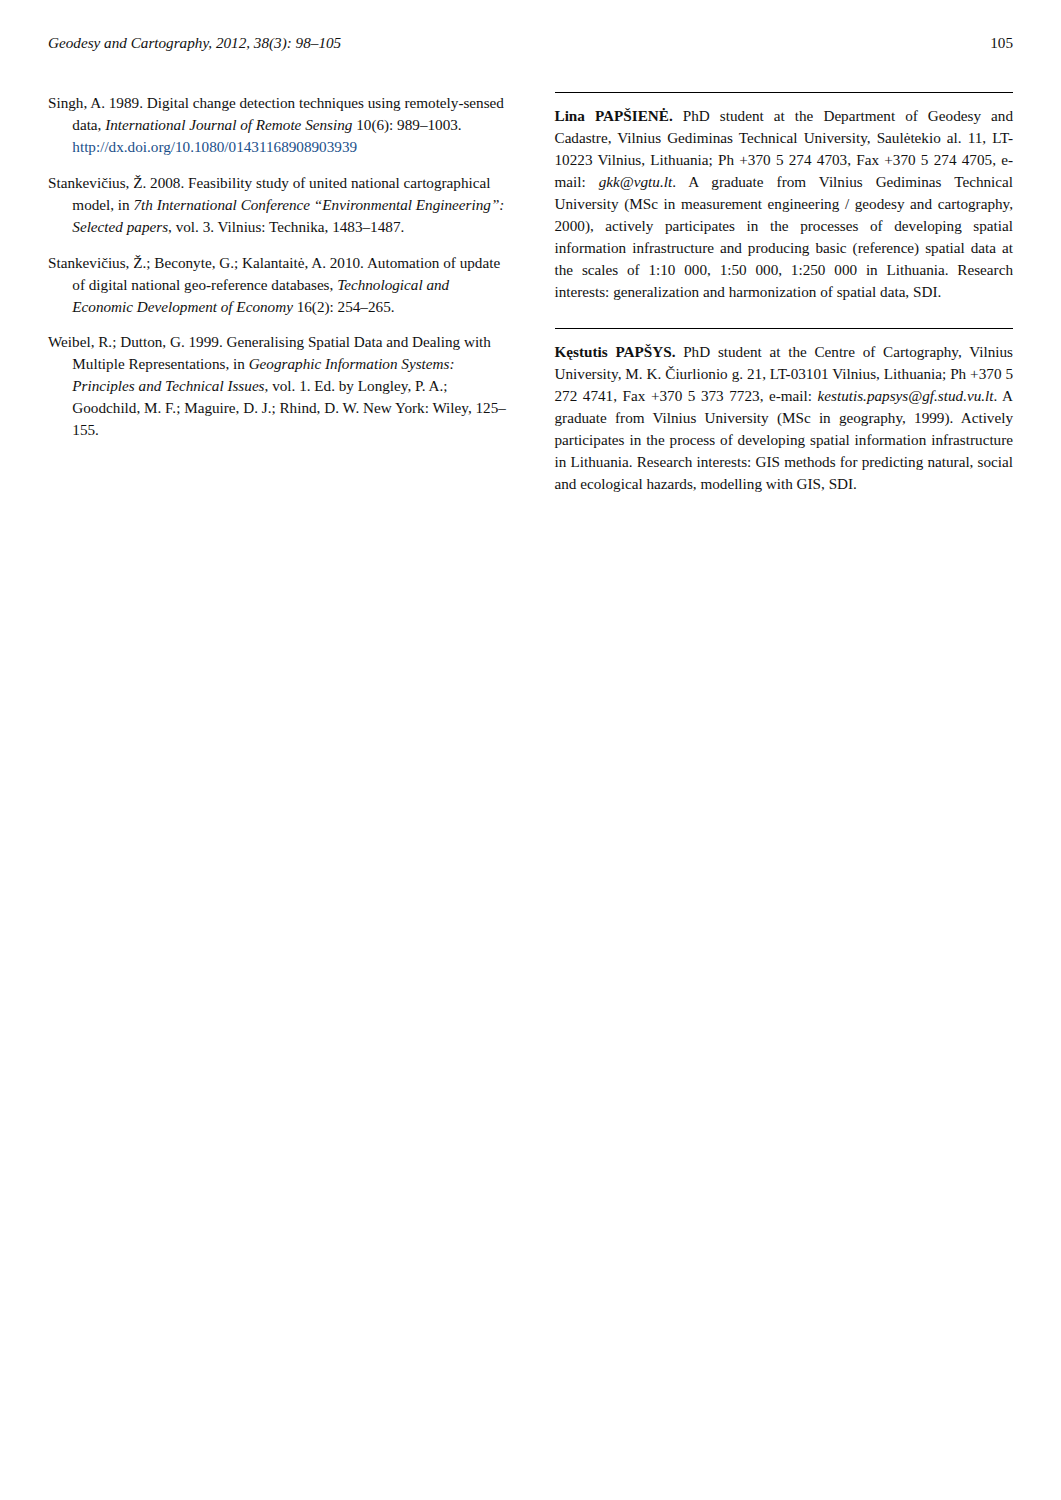Geodesy and Cartography, 2012, 38(3): 98–105 105
Singh, A. 1989. Digital change detection techniques using remotely-sensed data, International Journal of Remote Sensing 10(6): 989–1003.
http://dx.doi.org/10.1080/01431168908903939
Stankevičius, Ž. 2008. Feasibility study of united national cartographical model, in 7th International Conference “Environmental Engineering”: Selected papers, vol. 3. Vilnius: Technika, 1483–1487.
Stankevičius, Ž.; Beconyte, G.; Kalantaitė, A. 2010. Automation of update of digital national geo-reference databases, Technological and Economic Development of Economy 16(2): 254–265.
Weibel, R.; Dutton, G. 1999. Generalising Spatial Data and Dealing with Multiple Representations, in Geographic Information Systems: Principles and Technical Issues, vol. 1. Ed. by Longley, P. A.; Goodchild, M. F.; Maguire, D. J.; Rhind, D. W. New York: Wiley, 125–155.
Lina PAPŠIENĖ. PhD student at the Department of Geodesy and Cadastre, Vilnius Gediminas Technical University, Saulėtekio al. 11, LT-10223 Vilnius, Lithuania; Ph +370 5 274 4703, Fax +370 5 274 4705, e-mail: gkk@vgtu.lt. A graduate from Vilnius Gediminas Technical University (MSc in measurement engineering / geodesy and cartography, 2000), actively participates in the processes of developing spatial information infrastructure and producing basic (reference) spatial data at the scales of 1:10 000, 1:50 000, 1:250 000 in Lithuania. Research interests: generalization and harmonization of spatial data, SDI.
Kęstutis PAPŠYS. PhD student at the Centre of Cartography, Vilnius University, M. K. Čiurlionio g. 21, LT-03101 Vilnius, Lithuania; Ph +370 5 272 4741, Fax +370 5 373 7723, e-mail: kestutis.papsys@gf.stud.vu.lt. A graduate from Vilnius University (MSc in geography, 1999). Actively participates in the process of developing spatial information infrastructure in Lithuania. Research interests: GIS methods for predicting natural, social and ecological hazards, modelling with GIS, SDI.